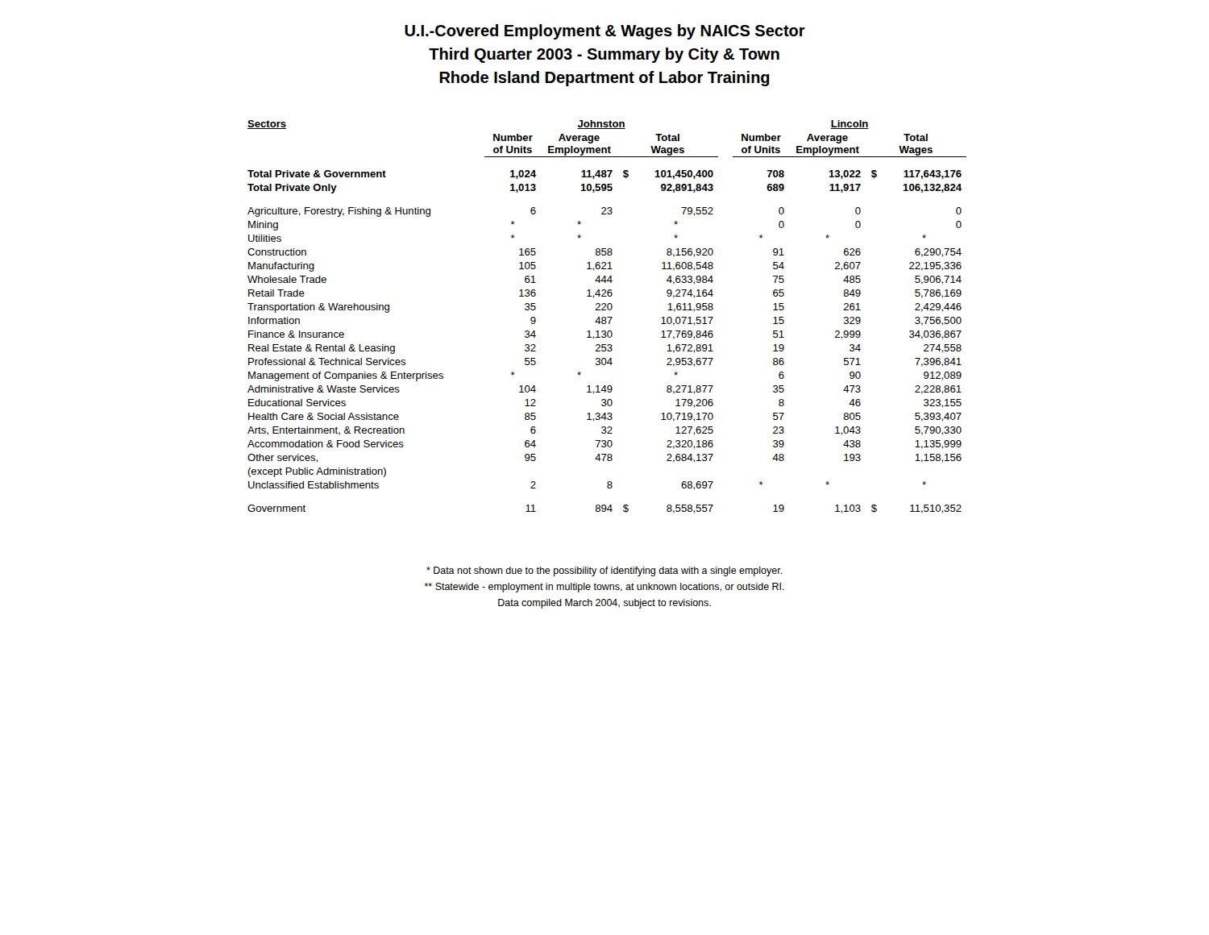U.I.-Covered Employment & Wages by NAICS Sector
Third Quarter 2003 - Summary by City & Town
Rhode Island Department of Labor Training
| Sectors | Johnston | | Lincoln |
| | Number of Units | Average Employment | Total Wages | | Number of Units | Average Employment | Total Wages |
| Total Private & Government | 1,024 | 11,487 | $ | 101,450,400 | | 708 | 13,022 | $ | 117,643,176 |
| Total Private Only | 1,013 | 10,595 | | 92,891,843 | | 689 | 11,917 | | 106,132,824 |
| Agriculture, Forestry, Fishing & Hunting | 6 | 23 | | 79,552 | | 0 | 0 | | 0 |
| Mining | * | * | | * | | 0 | 0 | | 0 |
| Utilities | * | * | | * | | * | * | | * |
| Construction | 165 | 858 | | 8,156,920 | | 91 | 626 | | 6,290,754 |
| Manufacturing | 105 | 1,621 | | 11,608,548 | | 54 | 2,607 | | 22,195,336 |
| Wholesale Trade | 61 | 444 | | 4,633,984 | | 75 | 485 | | 5,906,714 |
| Retail Trade | 136 | 1,426 | | 9,274,164 | | 65 | 849 | | 5,786,169 |
| Transportation & Warehousing | 35 | 220 | | 1,611,958 | | 15 | 261 | | 2,429,446 |
| Information | 9 | 487 | | 10,071,517 | | 15 | 329 | | 3,756,500 |
| Finance & Insurance | 34 | 1,130 | | 17,769,846 | | 51 | 2,999 | | 34,036,867 |
| Real Estate & Rental & Leasing | 32 | 253 | | 1,672,891 | | 19 | 34 | | 274,558 |
| Professional & Technical Services | 55 | 304 | | 2,953,677 | | 86 | 571 | | 7,396,841 |
| Management of Companies & Enterprises | * | * | | * | | 6 | 90 | | 912,089 |
| Administrative & Waste Services | 104 | 1,149 | | 8,271,877 | | 35 | 473 | | 2,228,861 |
| Educational Services | 12 | 30 | | 179,206 | | 8 | 46 | | 323,155 |
| Health Care & Social Assistance | 85 | 1,343 | | 10,719,170 | | 57 | 805 | | 5,393,407 |
| Arts, Entertainment, & Recreation | 6 | 32 | | 127,625 | | 23 | 1,043 | | 5,790,330 |
| Accommodation & Food Services | 64 | 730 | | 2,320,186 | | 39 | 438 | | 1,135,999 |
| Other services, | 95 | 478 | | 2,684,137 | | 48 | 193 | | 1,158,156 |
| (except Public Administration) | | | | | | | | | |
| Unclassified Establishments | 2 | 8 | | 68,697 | | * | * | | * |
| Government | 11 | 894 | $ | 8,558,557 | | 19 | 1,103 | $ | 11,510,352 |
* Data not shown due to the possibility of identifying data with a single employer.
** Statewide - employment in multiple towns, at unknown locations, or outside RI.
Data compiled March 2004, subject to revisions.